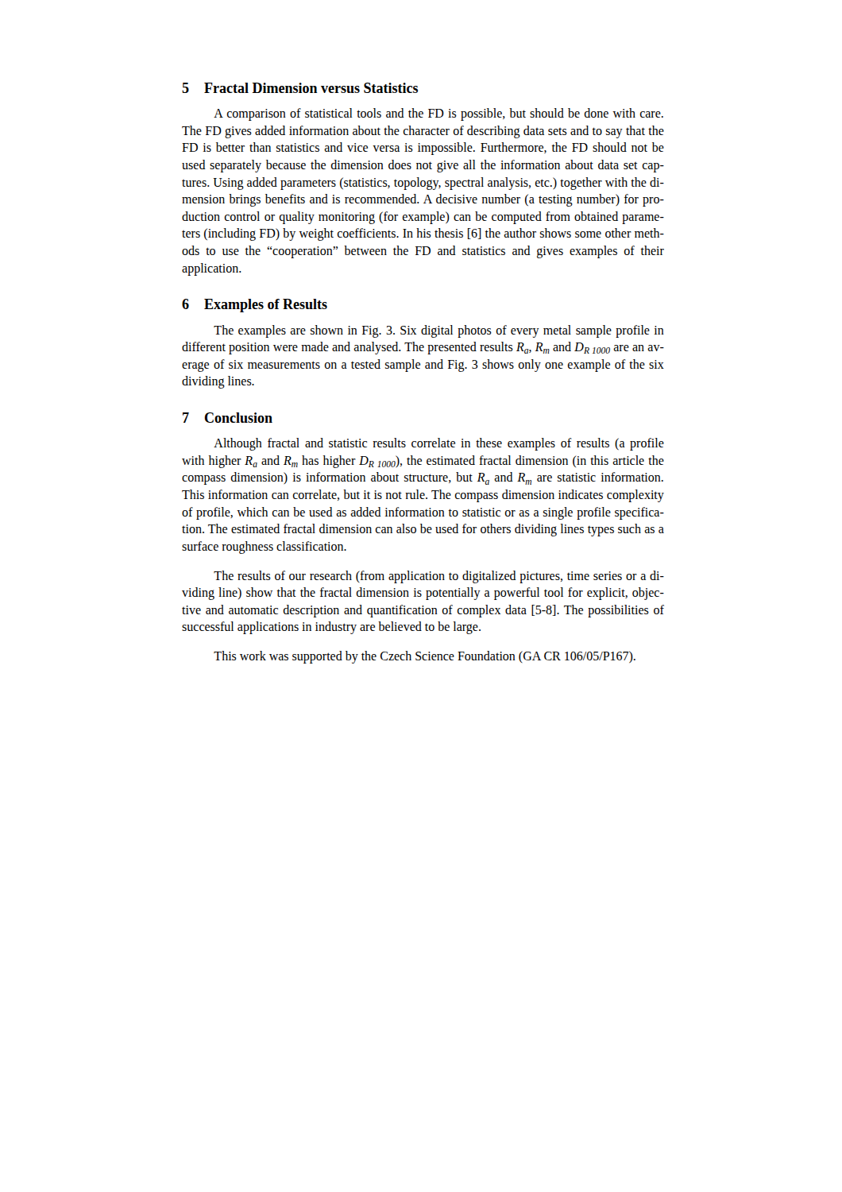5 Fractal Dimension versus Statistics
A comparison of statistical tools and the FD is possible, but should be done with care. The FD gives added information about the character of describing data sets and to say that the FD is better than statistics and vice versa is impossible. Furthermore, the FD should not be used separately because the dimension does not give all the information about data set captures. Using added parameters (statistics, topology, spectral analysis, etc.) together with the dimension brings benefits and is recommended. A decisive number (a testing number) for production control or quality monitoring (for example) can be computed from obtained parameters (including FD) by weight coefficients. In his thesis [6] the author shows some other methods to use the “cooperation” between the FD and statistics and gives examples of their application.
6 Examples of Results
The examples are shown in Fig. 3. Six digital photos of every metal sample profile in different position were made and analysed. The presented results Ra, Rm and DR 1000 are an average of six measurements on a tested sample and Fig. 3 shows only one example of the six dividing lines.
7 Conclusion
Although fractal and statistic results correlate in these examples of results (a profile with higher Ra and Rm has higher DR 1000), the estimated fractal dimension (in this article the compass dimension) is information about structure, but Ra and Rm are statistic information. This information can correlate, but it is not rule. The compass dimension indicates complexity of profile, which can be used as added information to statistic or as a single profile specification. The estimated fractal dimension can also be used for others dividing lines types such as a surface roughness classification.
The results of our research (from application to digitalized pictures, time series or a dividing line) show that the fractal dimension is potentially a powerful tool for explicit, objective and automatic description and quantification of complex data [5-8]. The possibilities of successful applications in industry are believed to be large.
This work was supported by the Czech Science Foundation (GA CR 106/05/P167).